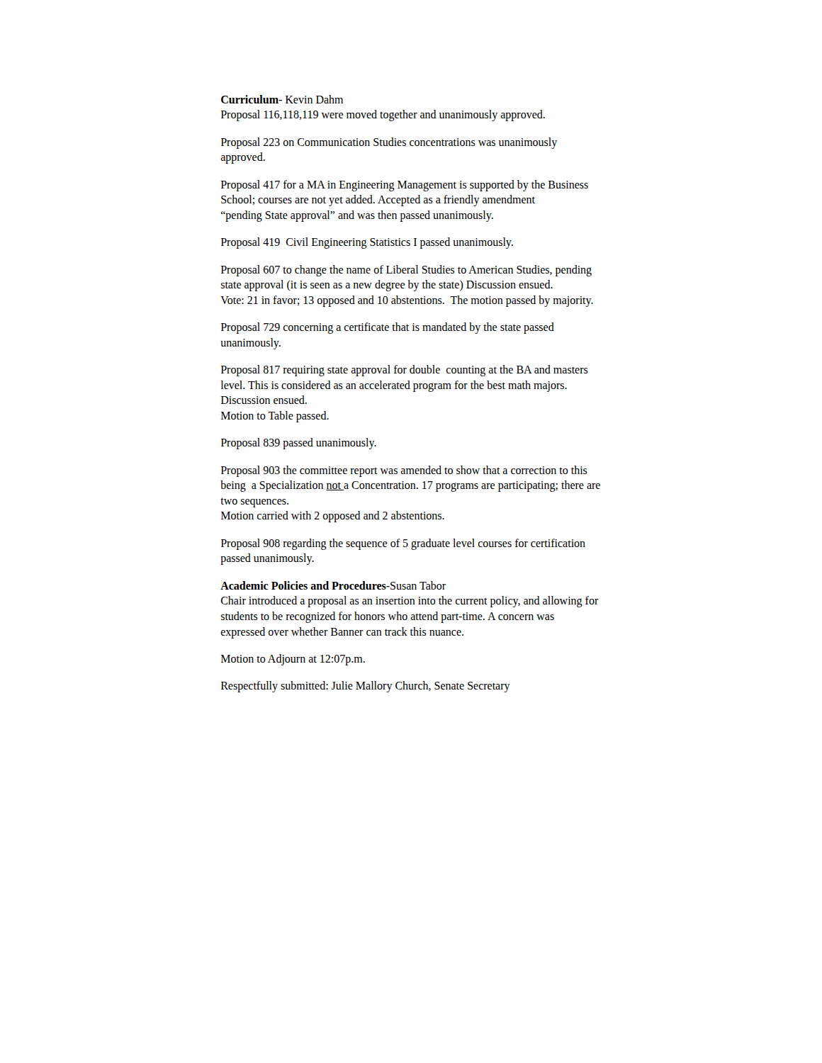Curriculum- Kevin Dahm
Proposal 116,118,119 were moved together and unanimously approved.
Proposal 223 on Communication Studies concentrations was unanimously approved.
Proposal 417 for a MA in Engineering Management is supported by the Business School; courses are not yet added. Accepted as a friendly amendment
“pending State approval” and was then passed unanimously.
Proposal 419 Civil Engineering Statistics I passed unanimously.
Proposal 607 to change the name of Liberal Studies to American Studies, pending state approval (it is seen as a new degree by the state) Discussion ensued.
Vote: 21 in favor; 13 opposed and 10 abstentions. The motion passed by majority.
Proposal 729 concerning a certificate that is mandated by the state passed unanimously.
Proposal 817 requiring state approval for double counting at the BA and masters level. This is considered as an accelerated program for the best math majors. Discussion ensued.
Motion to Table passed.
Proposal 839 passed unanimously.
Proposal 903 the committee report was amended to show that a correction to this being a Specialization not a Concentration. 17 programs are participating; there are two sequences.
Motion carried with 2 opposed and 2 abstentions.
Proposal 908 regarding the sequence of 5 graduate level courses for certification passed unanimously.
Academic Policies and Procedures-Susan Tabor
Chair introduced a proposal as an insertion into the current policy, and allowing for students to be recognized for honors who attend part-time. A concern was expressed over whether Banner can track this nuance.
Motion to Adjourn at 12:07p.m.
Respectfully submitted: Julie Mallory Church, Senate Secretary